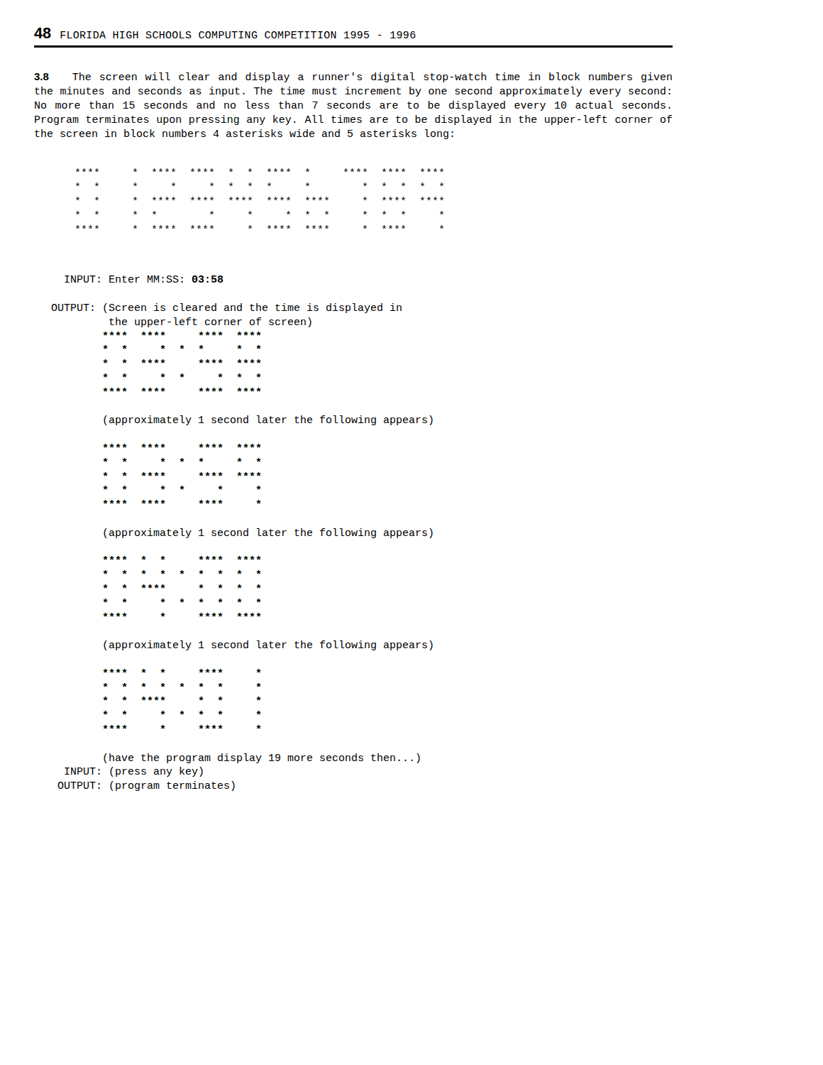48 FLORIDA HIGH SCHOOLS COMPUTING COMPETITION 1995 - 1996
3.8 The screen will clear and display a runner's digital stop-watch time in block numbers given the minutes and seconds as input. The time must increment by one second approximately every second: No more than 15 seconds and no less than 7 seconds are to be displayed every 10 actual seconds. Program terminates upon pressing any key. All times are to be displayed in the upper-left corner of the screen in block numbers 4 asterisks wide and 5 asterisks long:
  ****     *  ****  ****  *  *  ****  *     ****  ****  ****
  *  *     *     *     *  *  *  *     *        *  *  *  *  *
  *  *     *  ****  ****  ****  ****  ****     *  ****  ****
  *  *     *  *        *     *     *  *  *     *  *  *     *
  ****     *  ****  ****     *  ****  ****     *  ****     *
  INPUT: Enter MM:SS: 03:58

OUTPUT: (Screen is cleared and the time is displayed in
         the upper-left corner of screen)
        ****  ****     ****  ****
        *  *     *  *  *     *  *
        *  *  ****     ****  ****
        *  *     *  *     *  *  *
        ****  ****     ****  ****

        (approximately 1 second later the following appears)

        ****  ****     ****  ****
        *  *     *  *  *     *  *
        *  *  ****     ****  ****
        *  *     *  *     *     *
        ****  ****     ****     *

        (approximately 1 second later the following appears)

        ****  *  *     ****  ****
        *  *  *  *  *  *  *  *  *
        *  *  ****     *  *  *  *
        *  *     *  *  *  *  *  *
        ****     *     ****  ****

        (approximately 1 second later the following appears)

        ****  *  *     ****     *
        *  *  *  *  *  *  *     *
        *  *  ****     *  *     *
        *  *     *  *  *  *     *
        ****     *     ****     *

        (have the program display 19 more seconds then...)
  INPUT: (press any key)
 OUTPUT: (program terminates)